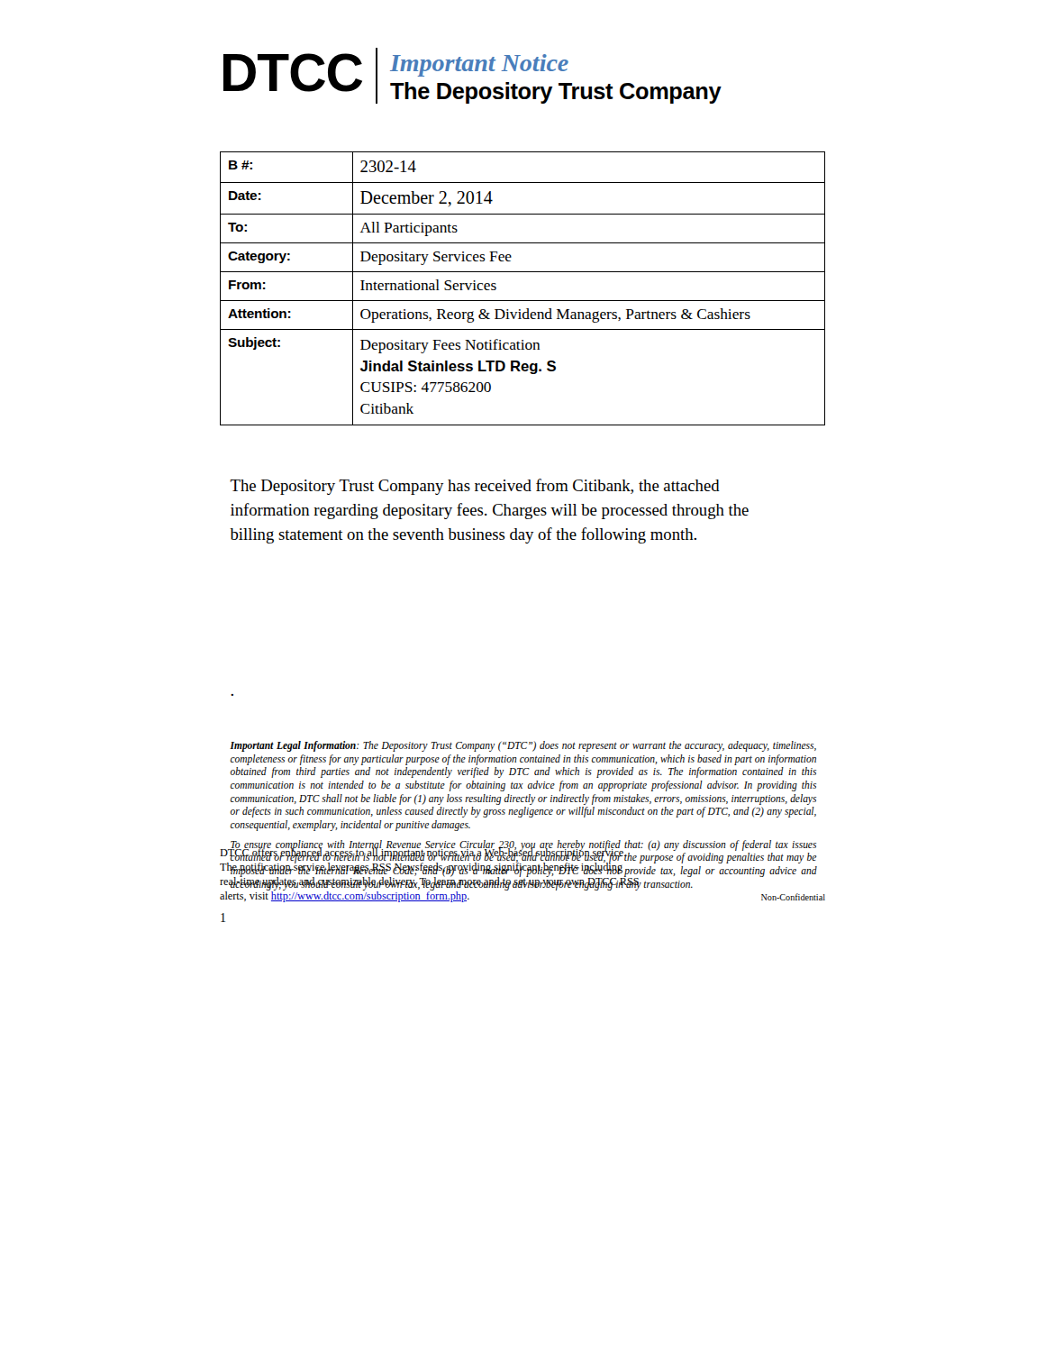DTCC
Important Notice
The Depository Trust Company
| B #: | 2302-14 |
| Date: | December 2, 2014 |
| To: | All Participants |
| Category: | Depositary Services Fee |
| From: | International Services |
| Attention: | Operations, Reorg & Dividend Managers, Partners & Cashiers |
| Subject: | Depositary Fees Notification Jindal Stainless LTD Reg. S CUSIPS: 477586200 Citibank |
The Depository Trust Company has received from Citibank, the attached information regarding depositary fees. Charges will be processed through the billing statement on the seventh business day of the following month.
.
Important Legal Information: The Depository Trust Company (“DTC”) does not represent or warrant the accuracy, adequacy, timeliness, completeness or fitness for any particular purpose of the information contained in this communication, which is based in part on information obtained from third parties and not independently verified by DTC and which is provided as is. The information contained in this communication is not intended to be a substitute for obtaining tax advice from an appropriate professional advisor. In providing this communication, DTC shall not be liable for (1) any loss resulting directly or indirectly from mistakes, errors, omissions, interruptions, delays or defects in such communication, unless caused directly by gross negligence or willful misconduct on the part of DTC, and (2) any special, consequential, exemplary, incidental or punitive damages.
To ensure compliance with Internal Revenue Service Circular 230, you are hereby notified that: (a) any discussion of federal tax issues contained or referred to herein is not intended or written to be used, and cannot be used, for the purpose of avoiding penalties that may be imposed under the Internal Revenue Code; and (b) as a matter of policy, DTC does not provide tax, legal or accounting advice and accordingly, you should consult your own tax, legal and accounting advisor before engaging in any transaction.
DTCC offers enhanced access to all important notices via a Web-based subscription service.
The notification service leverages RSS Newsfeeds, providing significant benefits including
real-time updates and customizable delivery. To learn more and to set up your own DTCC RSS
alerts, visit http://www.dtcc.com/subscription_form.php.
Non-Confidential
1